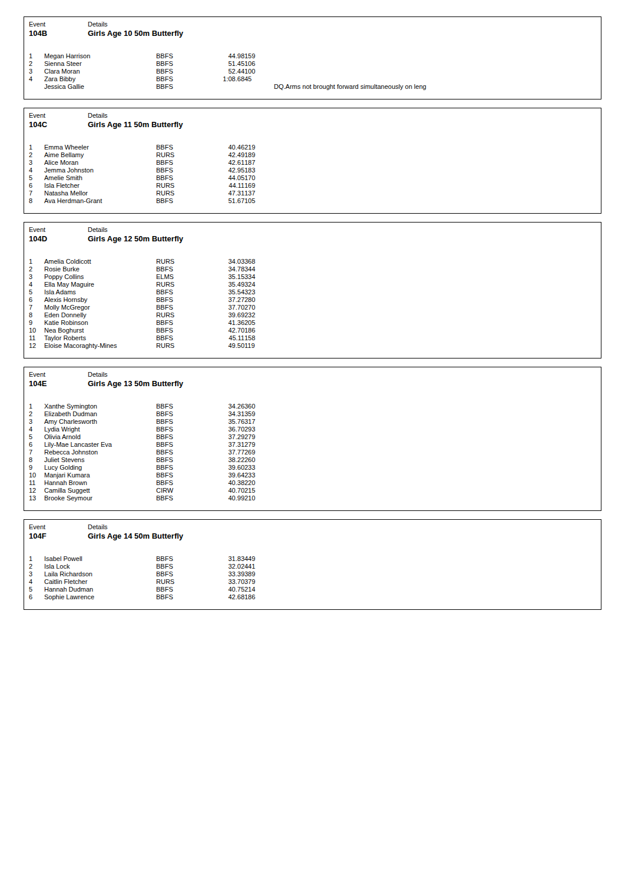Event
Details
104B
Girls Age 10 50m Butterfly
| 1 | Megan Harrison | BBFS | 44.98 | 159 | |
| 2 | Sienna Steer | BBFS | 51.45 | 106 | |
| 3 | Clara Moran | BBFS | 52.44 | 100 | |
| 4 | Zara Bibby | BBFS | 1:08.68 | 45 | |
| | Jessica Gallie | BBFS | | | DQ.Arms not brought forward simultaneously on leng |
Event
Details
104C
Girls Age 11 50m Butterfly
| 1 | Emma Wheeler | BBFS | 40.46 | 219 |
| 2 | Aime Bellamy | RURS | 42.49 | 189 |
| 3 | Alice Moran | BBFS | 42.61 | 187 |
| 4 | Jemma Johnston | BBFS | 42.95 | 183 |
| 5 | Amelie Smith | BBFS | 44.05 | 170 |
| 6 | Isla Fletcher | RURS | 44.11 | 169 |
| 7 | Natasha Mellor | RURS | 47.31 | 137 |
| 8 | Ava Herdman-Grant | BBFS | 51.67 | 105 |
Event
Details
104D
Girls Age 12 50m Butterfly
| 1 | Amelia Coldicott | RURS | 34.03 | 368 |
| 2 | Rosie Burke | BBFS | 34.78 | 344 |
| 3 | Poppy Collins | ELMS | 35.15 | 334 |
| 4 | Ella May Maguire | RURS | 35.49 | 324 |
| 5 | Isla Adams | BBFS | 35.54 | 323 |
| 6 | Alexis Hornsby | BBFS | 37.27 | 280 |
| 7 | Molly McGregor | BBFS | 37.70 | 270 |
| 8 | Eden Donnelly | RURS | 39.69 | 232 |
| 9 | Katie Robinson | BBFS | 41.36 | 205 |
| 10 | Nea Boghurst | BBFS | 42.70 | 186 |
| 11 | Taylor Roberts | BBFS | 45.11 | 158 |
| 12 | Eloise Macoraghty-Mines | RURS | 49.50 | 119 |
Event
Details
104E
Girls Age 13 50m Butterfly
| 1 | Xanthe Symington | BBFS | 34.26 | 360 |
| 2 | Elizabeth Dudman | BBFS | 34.31 | 359 |
| 3 | Amy Charlesworth | BBFS | 35.76 | 317 |
| 4 | Lydia Wright | BBFS | 36.70 | 293 |
| 5 | Olivia Arnold | BBFS | 37.29 | 279 |
| 6 | Lily-Mae Lancaster Eva | BBFS | 37.31 | 279 |
| 7 | Rebecca Johnston | BBFS | 37.77 | 269 |
| 8 | Juliet Stevens | BBFS | 38.22 | 260 |
| 9 | Lucy Golding | BBFS | 39.60 | 233 |
| 10 | Manjari Kumara | BBFS | 39.64 | 233 |
| 11 | Hannah Brown | BBFS | 40.38 | 220 |
| 12 | Camilla Suggett | CIRW | 40.70 | 215 |
| 13 | Brooke Seymour | BBFS | 40.99 | 210 |
Event
Details
104F
Girls Age 14 50m Butterfly
| 1 | Isabel Powell | BBFS | 31.83 | 449 |
| 2 | Isla Lock | BBFS | 32.02 | 441 |
| 3 | Laila Richardson | BBFS | 33.39 | 389 |
| 4 | Caitlin Fletcher | RURS | 33.70 | 379 |
| 5 | Hannah Dudman | BBFS | 40.75 | 214 |
| 6 | Sophie Lawrence | BBFS | 42.68 | 186 |